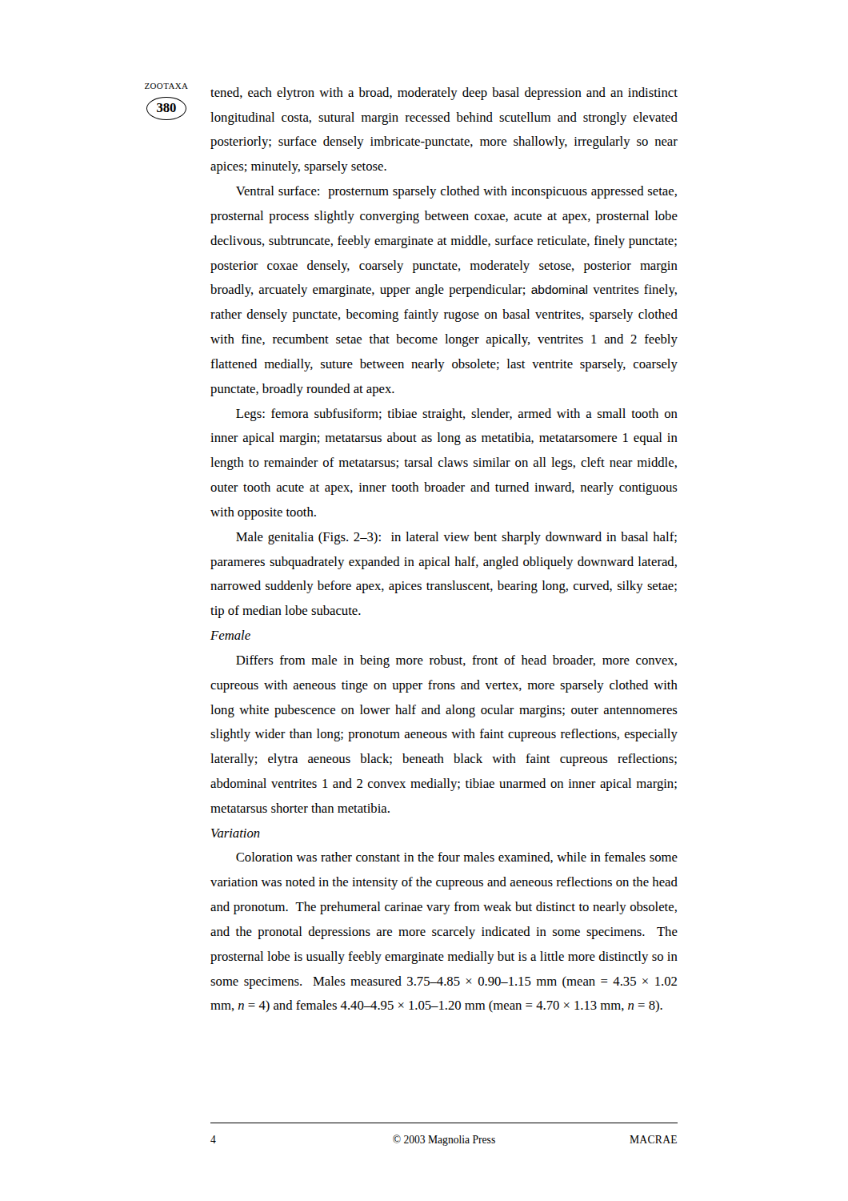ZOOTAXA
380
tened, each elytron with a broad, moderately deep basal depression and an indistinct longitudinal costa, sutural margin recessed behind scutellum and strongly elevated posteriorly; surface densely imbricate-punctate, more shallowly, irregularly so near apices; minutely, sparsely setose.
Ventral surface: prosternum sparsely clothed with inconspicuous appressed setae, prosternal process slightly converging between coxae, acute at apex, prosternal lobe declivous, subtruncate, feebly emarginate at middle, surface reticulate, finely punctate; posterior coxae densely, coarsely punctate, moderately setose, posterior margin broadly, arcuately emarginate, upper angle perpendicular; abdominal ventrites finely, rather densely punctate, becoming faintly rugose on basal ventrites, sparsely clothed with fine, recumbent setae that become longer apically, ventrites 1 and 2 feebly flattened medially, suture between nearly obsolete; last ventrite sparsely, coarsely punctate, broadly rounded at apex.
Legs: femora subfusiform; tibiae straight, slender, armed with a small tooth on inner apical margin; metatarsus about as long as metatibia, metatarsomere 1 equal in length to remainder of metatarsus; tarsal claws similar on all legs, cleft near middle, outer tooth acute at apex, inner tooth broader and turned inward, nearly contiguous with opposite tooth.
Male genitalia (Figs. 2–3): in lateral view bent sharply downward in basal half; parameres subquadrately expanded in apical half, angled obliquely downward laterad, narrowed suddenly before apex, apices transluscent, bearing long, curved, silky setae; tip of median lobe subacute.
Female
Differs from male in being more robust, front of head broader, more convex, cupreous with aeneous tinge on upper frons and vertex, more sparsely clothed with long white pubescence on lower half and along ocular margins; outer antennomeres slightly wider than long; pronotum aeneous with faint cupreous reflections, especially laterally; elytra aeneous black; beneath black with faint cupreous reflections; abdominal ventrites 1 and 2 convex medially; tibiae unarmed on inner apical margin; metatarsus shorter than metatibia.
Variation
Coloration was rather constant in the four males examined, while in females some variation was noted in the intensity of the cupreous and aeneous reflections on the head and pronotum. The prehumeral carinae vary from weak but distinct to nearly obsolete, and the pronotal depressions are more scarcely indicated in some specimens. The prosternal lobe is usually feebly emarginate medially but is a little more distinctly so in some specimens. Males measured 3.75–4.85 × 0.90–1.15 mm (mean = 4.35 × 1.02 mm, n = 4) and females 4.40–4.95 × 1.05–1.20 mm (mean = 4.70 × 1.13 mm, n = 8).
4
© 2003 Magnolia Press
MACRAE